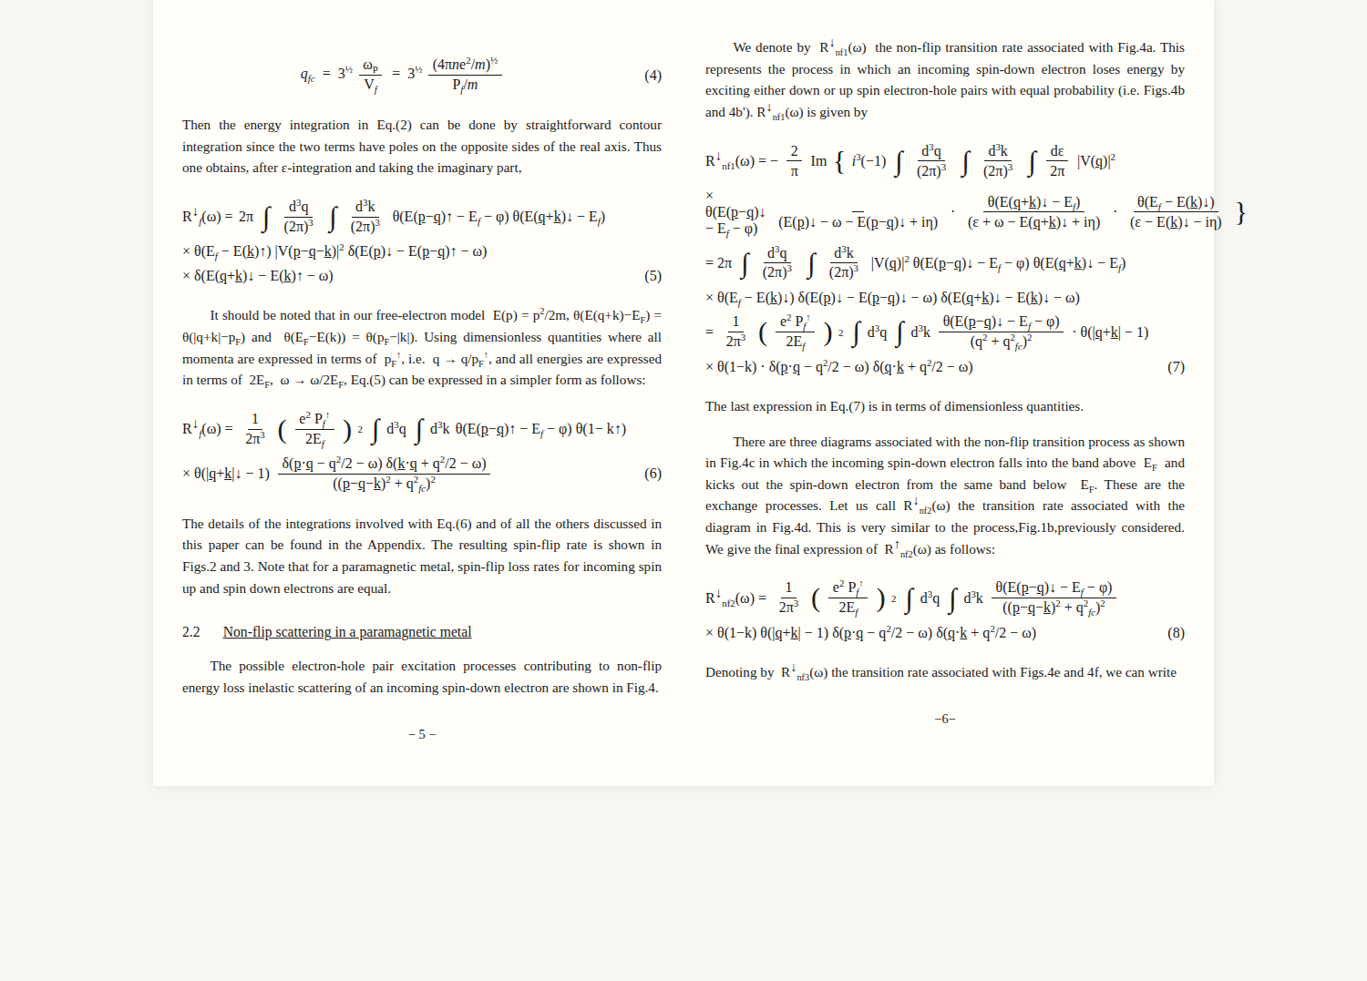qfc = 3½ ωP Vf = 3½ (4πne2/m)½ Pf/m
(4)
Then the energy integration in Eq.(2) can be done by straightforward contour integration since the two terms have poles on the opposite sides of the real axis. Thus one obtains, after ε-integration and taking the imaginary part,
R↓f(ω) = 2π ∫ d3q(2π)3 ∫ d3k(2π)3 θ(E(p−q)↑ − Ef − φ) θ(E(q+k)↓ − Ef)
× θ(Ef − E(k)↑) |V(p−q−k)|2 δ(E(p)↓ − E(p−q)↑ − ω)
× δ(E(q+k)↓ − E(k)↑ − ω) (5)
It should be noted that in our free-electron model E(p) = p2/2m, θ(E(q+k)−EF) = θ(|q+k|−pF) and θ(EF−E(k)) = θ(pF−|k|). Using dimensionless quantities where all momenta are expressed in terms of pF↑, i.e. q → q/pF↑, and all energies are expressed in terms of 2EF, ω → ω/2EF, Eq.(5) can be expressed in a simpler form as follows:
R↓f(ω) = 12π3 ( e2 Pf↑2Ef )2 ∫d3q ∫d3k θ(E(p−q)↑ − Ef − φ) θ(1− k↑)
× θ(|q+k|↓ − 1) δ(p·q − q2/2 − ω) δ(k·q + q2/2 − ω) ((p−q−k)2 + q2fc)2 (6)
The details of the integrations involved with Eq.(6) and of all the others discussed in this paper can be found in the Appendix. The resulting spin-flip rate is shown in Figs.2 and 3. Note that for a paramagnetic metal, spin-flip loss rates for incoming spin up and spin down electrons are equal.
2.2 Non-flip scattering in a paramagnetic metal
The possible electron-hole pair excitation processes contributing to non-flip energy loss inelastic scattering of an incoming spin-down electron are shown in Fig.4.
− 5 −
We denote by R↓nf1(ω) the non-flip transition rate associated with Fig.4a. This represents the process in which an incoming spin-down electron loses energy by exciting either down or up spin electron-hole pairs with equal probability (i.e. Figs.4b and 4b'). R↓nf1(ω) is given by
R↓nf1(ω) = − 2 π Im { i3(−1) ∫ d3q(2π)3 ∫ d3k(2π)3 ∫ dε 2π |V(q)|2
× θ(E(p−q)↓ − Ef − φ) (E(p)↓ − ω − E(p−q)↓ + iη) · θ(E(q+k)↓ − Ef) (ε + ω − E(q+k)↓ + iη) · θ(Ef − E(k)↓) (ε − E(k)↓ − iη) }
= 2π ∫ d3q(2π)3 ∫ d3k(2π)3 |V(q)|2 θ(E(p−q)↓ − Ef − φ) θ(E(q+k)↓ − Ef)
× θ(Ef − E(k)↓) δ(E(p)↓ − E(p−q)↓ − ω) δ(E(q+k)↓ − E(k)↓ − ω)
= 12π3 ( e2 Pf↑2Ef )2 ∫d3q ∫d3k θ(E(p−q)↓ − Ef − φ) (q2 + q2fc)2 · θ(|q+k| − 1)
× θ(1−k) · δ(p·q − q2/2 − ω) δ(q·k + q2/2 − ω) (7)
The last expression in Eq.(7) is in terms of dimensionless quantities.
There are three diagrams associated with the non-flip transition process as shown in Fig.4c in which the incoming spin-down electron falls into the band above EF and kicks out the spin-down electron from the same band below EF. These are the exchange processes. Let us call R↓nf2(ω) the transition rate associated with the diagram in Fig.4d. This is very similar to the process,Fig.1b,previously considered. We give the final expression of R↑nf2(ω) as follows:
R↓nf2(ω) = 12π3 ( e2 Pf↑2Ef )2 ∫d3q ∫d3k θ(E(p−q)↓ − Ef − φ) ((p−q−k)2 + q2fc)2
× θ(1−k) θ(|q+k| − 1) δ(p·q − q2/2 − ω) δ(q·k + q2/2 − ω) (8)
Denoting by R↓nf3(ω) the transition rate associated with Figs.4e and 4f, we can write
−6−